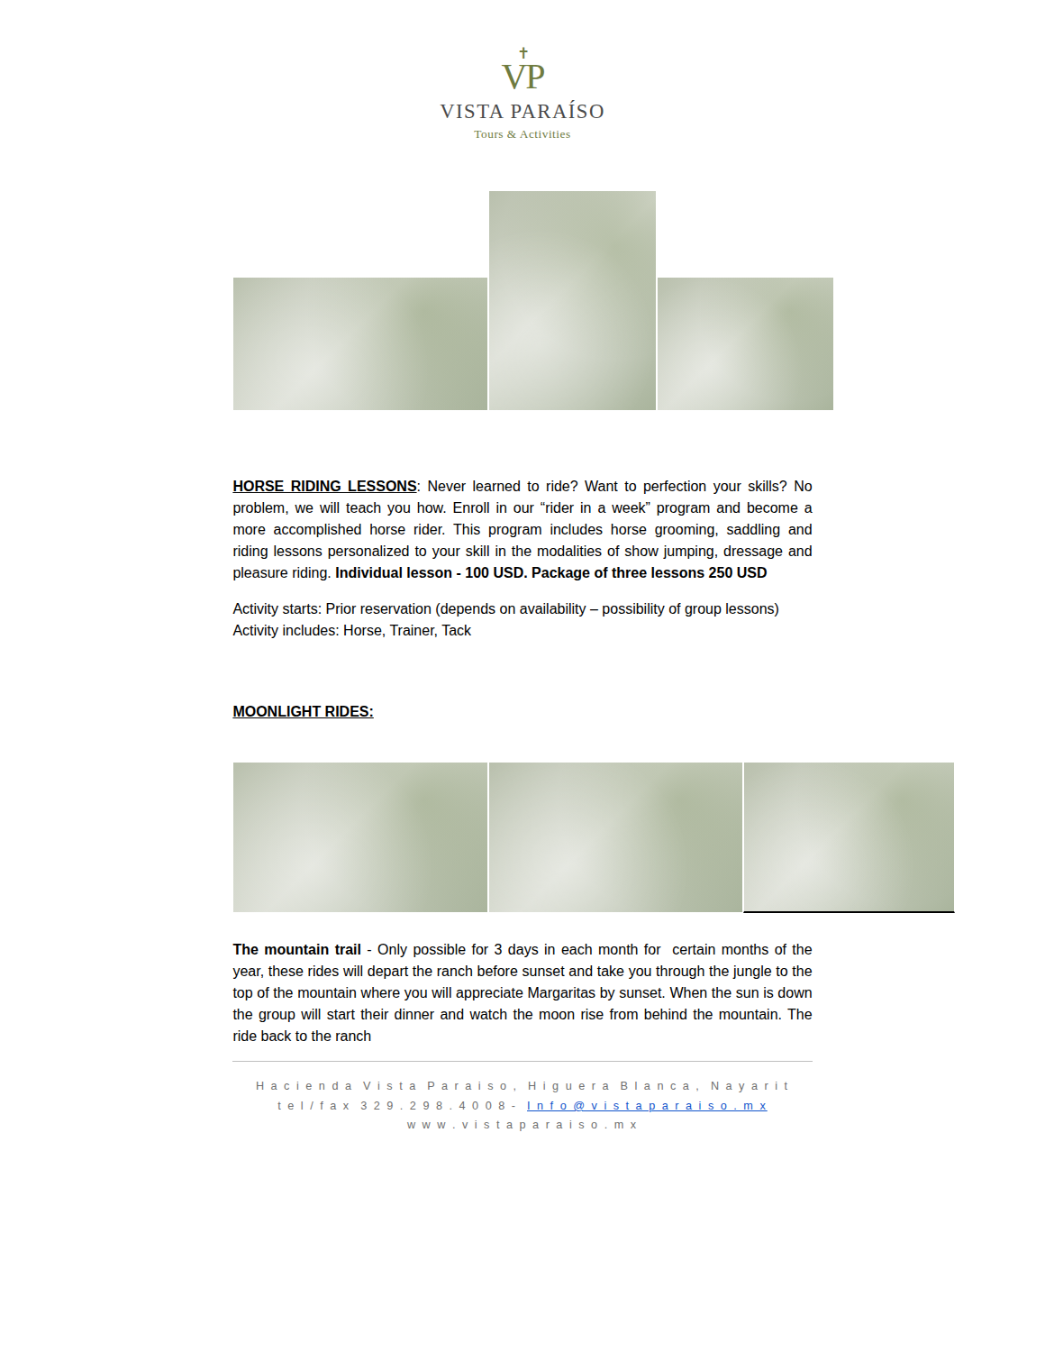✝VP
VISTA PARAÍSO
Tours & Activities
HORSE RIDING LESSONS: Never learned to ride? Want to perfection your skills? No problem, we will teach you how. Enroll in our “rider in a week” program and become a more accomplished horse rider. This program includes horse grooming, saddling and riding lessons personalized to your skill in the modalities of show jumping, dressage and pleasure riding. Individual lesson - 100 USD. Package of three lessons 250 USD
Activity starts: Prior reservation (depends on availability – possibility of group lessons)
Activity includes: Horse, Trainer, Tack
MOONLIGHT RIDES:
The mountain trail - Only possible for 3 days in each month for certain months of the year, these rides will depart the ranch before sunset and take you through the jungle to the top of the mountain where you will appreciate Margaritas by sunset. When the sun is down the group will start their dinner and watch the moon rise from behind the mountain. The ride back to the ranch
H a c i e n d a V i s t a P a r a i s o , H i g u e r a B l a n c a , N a y a r i t
t e l / f a x 3 2 9 . 2 9 8 . 4 0 0 8 - I n f o @ v i s t a p a r a i s o . m x
w w w . v i s t a p a r a i s o . m x